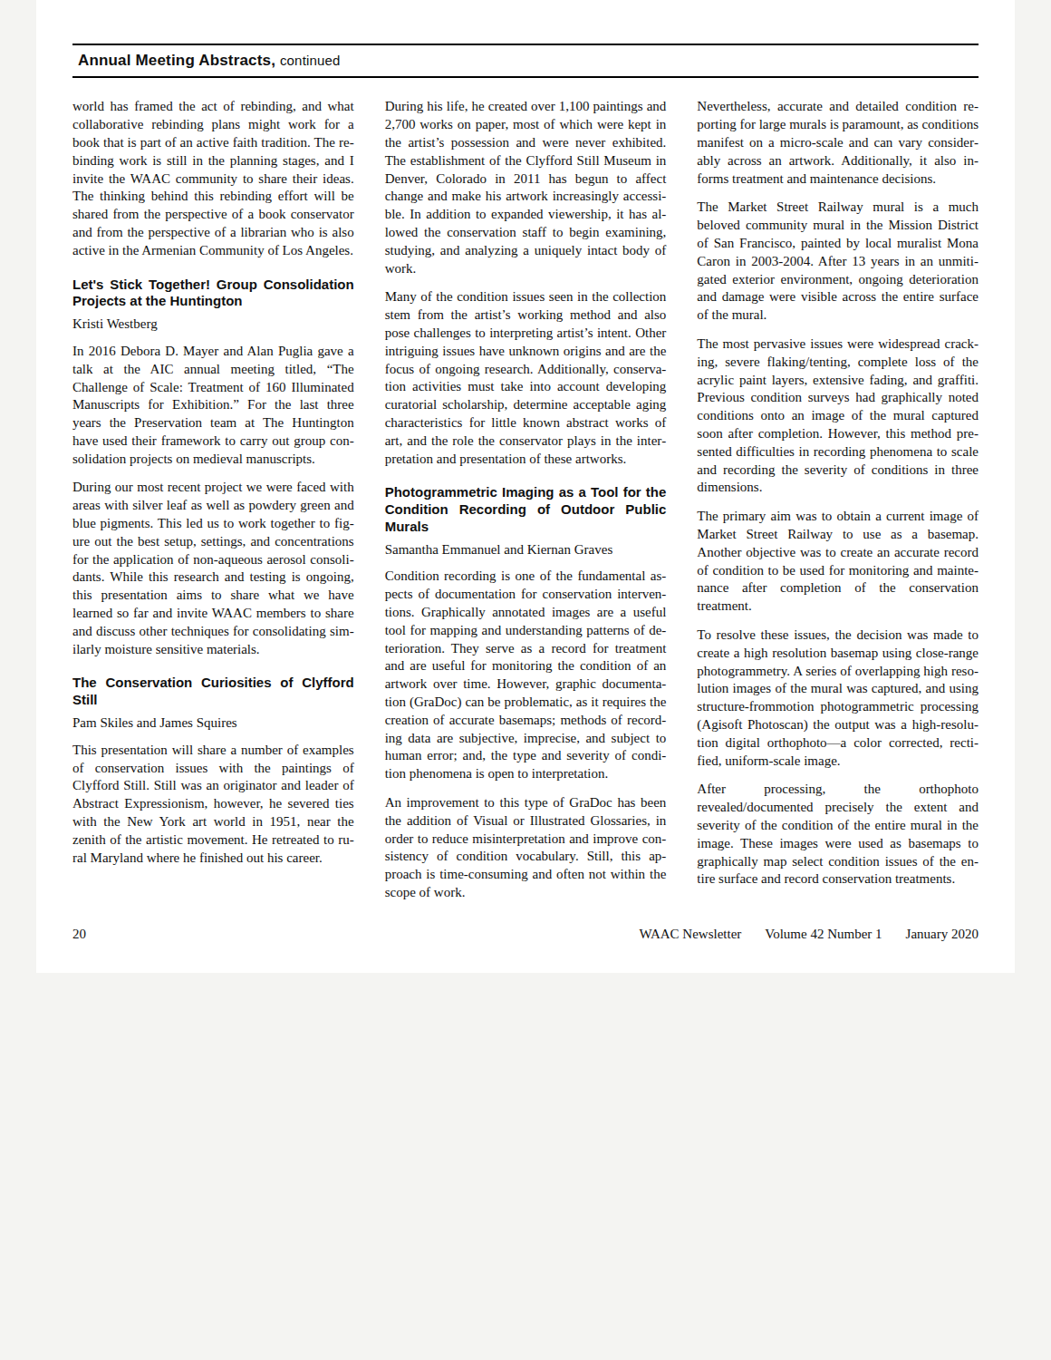Annual Meeting Abstracts, continued
world has framed the act of rebinding, and what collaborative rebinding plans might work for a book that is part of an active faith tradition. The rebinding work is still in the planning stages, and I invite the WAAC community to share their ideas. The thinking behind this rebinding effort will be shared from the perspective of a book conservator and from the perspective of a librarian who is also active in the Armenian Community of Los Angeles.
Let's Stick Together! Group Consolidation Projects at the Huntington
Kristi Westberg
In 2016 Debora D. Mayer and Alan Puglia gave a talk at the AIC annual meeting titled, “The Challenge of Scale: Treatment of 160 Illuminated Manuscripts for Exhibition.” For the last three years the Preservation team at The Huntington have used their framework to carry out group consolidation projects on medieval manuscripts.
During our most recent project we were faced with areas with silver leaf as well as powdery green and blue pigments. This led us to work together to figure out the best setup, settings, and concentrations for the application of non-aqueous aerosol consolidants. While this research and testing is ongoing, this presentation aims to share what we have learned so far and invite WAAC members to share and discuss other techniques for consolidating similarly moisture sensitive materials.
The Conservation Curiosities of Clyfford Still
Pam Skiles and James Squires
This presentation will share a number of examples of conservation issues with the paintings of Clyfford Still. Still was an originator and leader of Abstract Expressionism, however, he severed ties with the New York art world in 1951, near the zenith of the artistic movement. He retreated to rural Maryland where he finished out his career.
During his life, he created over 1,100 paintings and 2,700 works on paper, most of which were kept in the artist’s possession and were never exhibited. The establishment of the Clyfford Still Museum in Denver, Colorado in 2011 has begun to affect change and make his artwork increasingly accessible. In addition to expanded viewership, it has allowed the conservation staff to begin examining, studying, and analyzing a uniquely intact body of work.
Many of the condition issues seen in the collection stem from the artist’s working method and also pose challenges to interpreting artist’s intent. Other intriguing issues have unknown origins and are the focus of ongoing research. Additionally, conservation activities must take into account developing curatorial scholarship, determine acceptable aging characteristics for little known abstract works of art, and the role the conservator plays in the interpretation and presentation of these artworks.
Photogrammetric Imaging as a Tool for the Condition Recording of Outdoor Public Murals
Samantha Emmanuel and Kiernan Graves
Condition recording is one of the fundamental aspects of documentation for conservation interventions. Graphically annotated images are a useful tool for mapping and understanding patterns of deterioration. They serve as a record for treatment and are useful for monitoring the condition of an artwork over time. However, graphic documentation (GraDoc) can be problematic, as it requires the creation of accurate basemaps; methods of recording data are subjective, imprecise, and subject to human error; and, the type and severity of condition phenomena is open to interpretation.
An improvement to this type of GraDoc has been the addition of Visual or Illustrated Glossaries, in order to reduce misinterpretation and improve consistency of condition vocabulary. Still, this approach is time-consuming and often not within the scope of work.
Nevertheless, accurate and detailed condition reporting for large murals is paramount, as conditions manifest on a micro-scale and can vary considerably across an artwork. Additionally, it also informs treatment and maintenance decisions.
The Market Street Railway mural is a much beloved community mural in the Mission District of San Francisco, painted by local muralist Mona Caron in 2003-2004. After 13 years in an unmitigated exterior environment, ongoing deterioration and damage were visible across the entire surface of the mural.
The most pervasive issues were widespread cracking, severe flaking/tenting, complete loss of the acrylic paint layers, extensive fading, and graffiti. Previous condition surveys had graphically noted conditions onto an image of the mural captured soon after completion. However, this method presented difficulties in recording phenomena to scale and recording the severity of conditions in three dimensions.
The primary aim was to obtain a current image of Market Street Railway to use as a basemap. Another objective was to create an accurate record of condition to be used for monitoring and maintenance after completion of the conservation treatment.
To resolve these issues, the decision was made to create a high resolution basemap using close-range photogrammetry. A series of overlapping high resolution images of the mural was captured, and using structure-frommotion photogrammetric processing (Agisoft Photoscan) the output was a high-resolution digital orthophoto—a color corrected, rectified, uniform-scale image.
After processing, the orthophoto revealed/documented precisely the extent and severity of the condition of the entire mural in the image. These images were used as basemaps to graphically map select condition issues of the entire surface and record conservation treatments.
20
WAAC NewsletterVolume 42 Number 1 January 2020